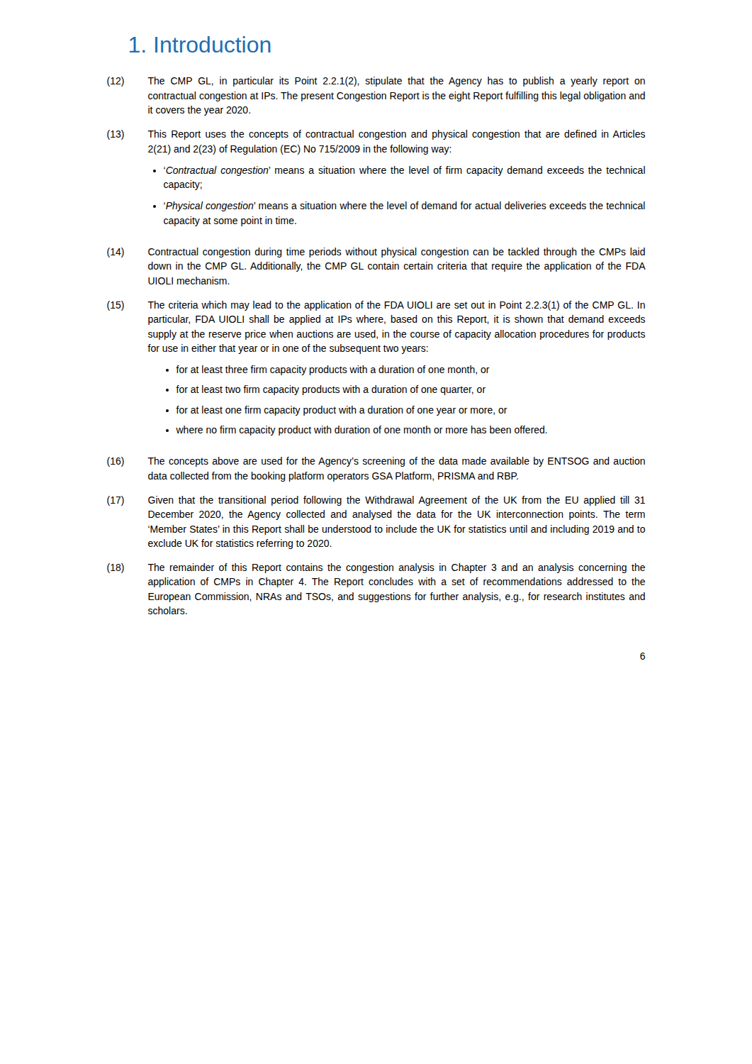1. Introduction
(12)
The CMP GL, in particular its Point 2.2.1(2), stipulate that the Agency has to publish a yearly report on contractual congestion at IPs. The present Congestion Report is the eight Report fulfilling this legal obligation and it covers the year 2020.
(13)
This Report uses the concepts of contractual congestion and physical congestion that are defined in Articles 2(21) and 2(23) of Regulation (EC) No 715/2009 in the following way:
‘Contractual congestion’ means a situation where the level of firm capacity demand exceeds the technical capacity;
‘Physical congestion’ means a situation where the level of demand for actual deliveries exceeds the technical capacity at some point in time.
(14)
Contractual congestion during time periods without physical congestion can be tackled through the CMPs laid down in the CMP GL. Additionally, the CMP GL contain certain criteria that require the application of the FDA UIOLI mechanism.
(15)
The criteria which may lead to the application of the FDA UIOLI are set out in Point 2.2.3(1) of the CMP GL. In particular, FDA UIOLI shall be applied at IPs where, based on this Report, it is shown that demand exceeds supply at the reserve price when auctions are used, in the course of capacity allocation procedures for products for use in either that year or in one of the subsequent two years:
for at least three firm capacity products with a duration of one month, or
for at least two firm capacity products with a duration of one quarter, or
for at least one firm capacity product with a duration of one year or more, or
where no firm capacity product with duration of one month or more has been offered.
(16)
The concepts above are used for the Agency’s screening of the data made available by ENTSOG and auction data collected from the booking platform operators GSA Platform, PRISMA and RBP.
(17)
Given that the transitional period following the Withdrawal Agreement of the UK from the EU applied till 31 December 2020, the Agency collected and analysed the data for the UK interconnection points. The term ‘Member States’ in this Report shall be understood to include the UK for statistics until and including 2019 and to exclude UK for statistics referring to 2020.
(18)
The remainder of this Report contains the congestion analysis in Chapter 3 and an analysis concerning the application of CMPs in Chapter 4. The Report concludes with a set of recommendations addressed to the European Commission, NRAs and TSOs, and suggestions for further analysis, e.g., for research institutes and scholars.
6